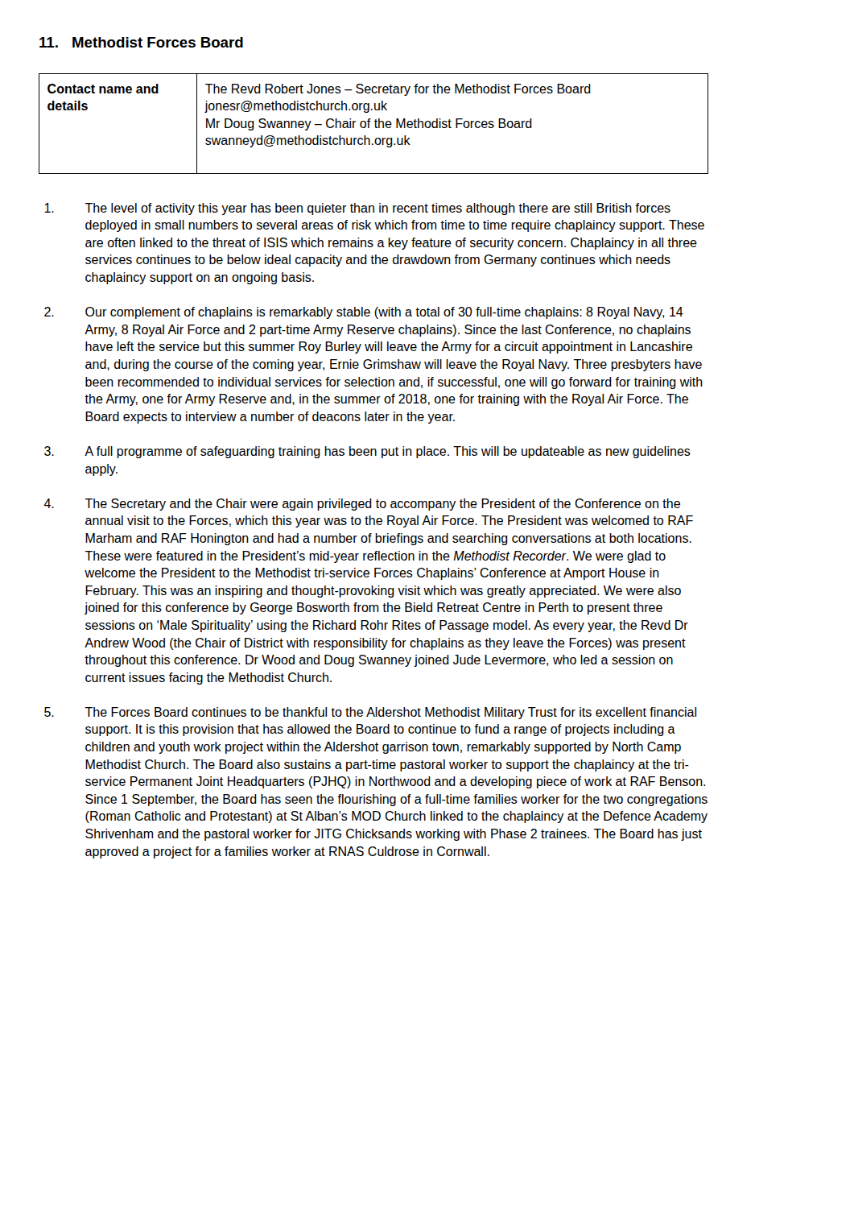11. Methodist Forces Board
| Contact name and details | The Revd Robert Jones – Secretary for the Methodist Forces Board jonesr@methodistchurch.org.uk Mr Doug Swanney – Chair of the Methodist Forces Board swanneyd@methodistchurch.org.uk |
The level of activity this year has been quieter than in recent times although there are still British forces deployed in small numbers to several areas of risk which from time to time require chaplaincy support. These are often linked to the threat of ISIS which remains a key feature of security concern. Chaplaincy in all three services continues to be below ideal capacity and the drawdown from Germany continues which needs chaplaincy support on an ongoing basis.
Our complement of chaplains is remarkably stable (with a total of 30 full-time chaplains: 8 Royal Navy, 14 Army, 8 Royal Air Force and 2 part-time Army Reserve chaplains). Since the last Conference, no chaplains have left the service but this summer Roy Burley will leave the Army for a circuit appointment in Lancashire and, during the course of the coming year, Ernie Grimshaw will leave the Royal Navy. Three presbyters have been recommended to individual services for selection and, if successful, one will go forward for training with the Army, one for Army Reserve and, in the summer of 2018, one for training with the Royal Air Force. The Board expects to interview a number of deacons later in the year.
A full programme of safeguarding training has been put in place. This will be updateable as new guidelines apply.
The Secretary and the Chair were again privileged to accompany the President of the Conference on the annual visit to the Forces, which this year was to the Royal Air Force. The President was welcomed to RAF Marham and RAF Honington and had a number of briefings and searching conversations at both locations. These were featured in the President’s mid-year reflection in the Methodist Recorder. We were glad to welcome the President to the Methodist tri-service Forces Chaplains’ Conference at Amport House in February. This was an inspiring and thought-provoking visit which was greatly appreciated. We were also joined for this conference by George Bosworth from the Bield Retreat Centre in Perth to present three sessions on ‘Male Spirituality’ using the Richard Rohr Rites of Passage model. As every year, the Revd Dr Andrew Wood (the Chair of District with responsibility for chaplains as they leave the Forces) was present throughout this conference. Dr Wood and Doug Swanney joined Jude Levermore, who led a session on current issues facing the Methodist Church.
The Forces Board continues to be thankful to the Aldershot Methodist Military Trust for its excellent financial support. It is this provision that has allowed the Board to continue to fund a range of projects including a children and youth work project within the Aldershot garrison town, remarkably supported by North Camp Methodist Church. The Board also sustains a part-time pastoral worker to support the chaplaincy at the tri-service Permanent Joint Headquarters (PJHQ) in Northwood and a developing piece of work at RAF Benson. Since 1 September, the Board has seen the flourishing of a full-time families worker for the two congregations (Roman Catholic and Protestant) at St Alban’s MOD Church linked to the chaplaincy at the Defence Academy Shrivenham and the pastoral worker for JITG Chicksands working with Phase 2 trainees. The Board has just approved a project for a families worker at RNAS Culdrose in Cornwall.